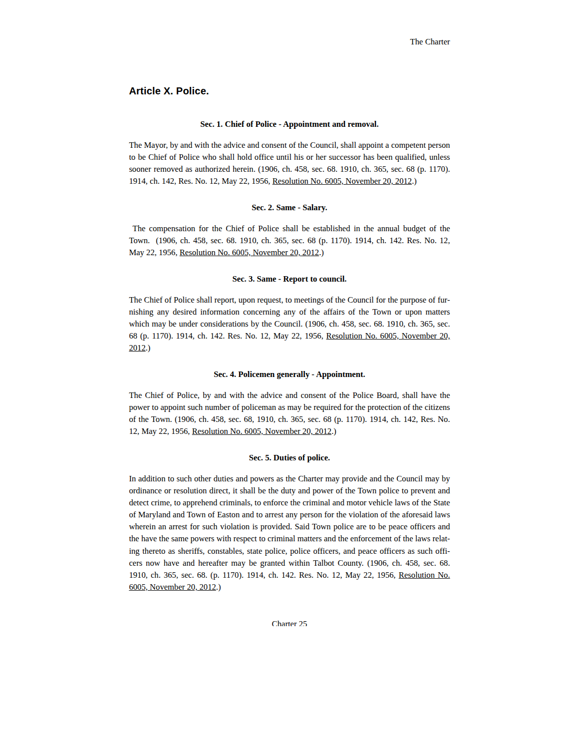The Charter
Article X. Police.
Sec. 1. Chief of Police - Appointment and removal.
The Mayor, by and with the advice and consent of the Council, shall appoint a competent person to be Chief of Police who shall hold office until his or her successor has been qualified, unless sooner removed as authorized herein. (1906, ch. 458, sec. 68. 1910, ch. 365, sec. 68 (p. 1170). 1914, ch. 142, Res. No. 12, May 22, 1956, Resolution No. 6005, November 20, 2012.)
Sec. 2. Same - Salary.
The compensation for the Chief of Police shall be established in the annual budget of the Town. (1906, ch. 458, sec. 68. 1910, ch. 365, sec. 68 (p. 1170). 1914, ch. 142. Res. No. 12, May 22, 1956, Resolution No. 6005, November 20, 2012.)
Sec. 3. Same - Report to council.
The Chief of Police shall report, upon request, to meetings of the Council for the purpose of furnishing any desired information concerning any of the affairs of the Town or upon matters which may be under considerations by the Council. (1906, ch. 458, sec. 68. 1910, ch. 365, sec. 68 (p. 1170). 1914, ch. 142. Res. No. 12, May 22, 1956, Resolution No. 6005, November 20, 2012.)
Sec. 4. Policemen generally - Appointment.
The Chief of Police, by and with the advice and consent of the Police Board, shall have the power to appoint such number of policeman as may be required for the protection of the citizens of the Town. (1906, ch. 458, sec. 68, 1910, ch. 365, sec. 68 (p. 1170). 1914, ch. 142, Res. No. 12, May 22, 1956, Resolution No. 6005, November 20, 2012.)
Sec. 5. Duties of police.
In addition to such other duties and powers as the Charter may provide and the Council may by ordinance or resolution direct, it shall be the duty and power of the Town police to prevent and detect crime, to apprehend criminals, to enforce the criminal and motor vehicle laws of the State of Maryland and Town of Easton and to arrest any person for the violation of the aforesaid laws wherein an arrest for such violation is provided. Said Town police are to be peace officers and the have the same powers with respect to criminal matters and the enforcement of the laws relating thereto as sheriffs, constables, state police, police officers, and peace officers as such officers now have and hereafter may be granted within Talbot County. (1906, ch. 458, sec. 68. 1910, ch. 365, sec. 68. (p. 1170). 1914, ch. 142. Res. No. 12, May 22, 1956, Resolution No. 6005, November 20, 2012.)
Charter 25